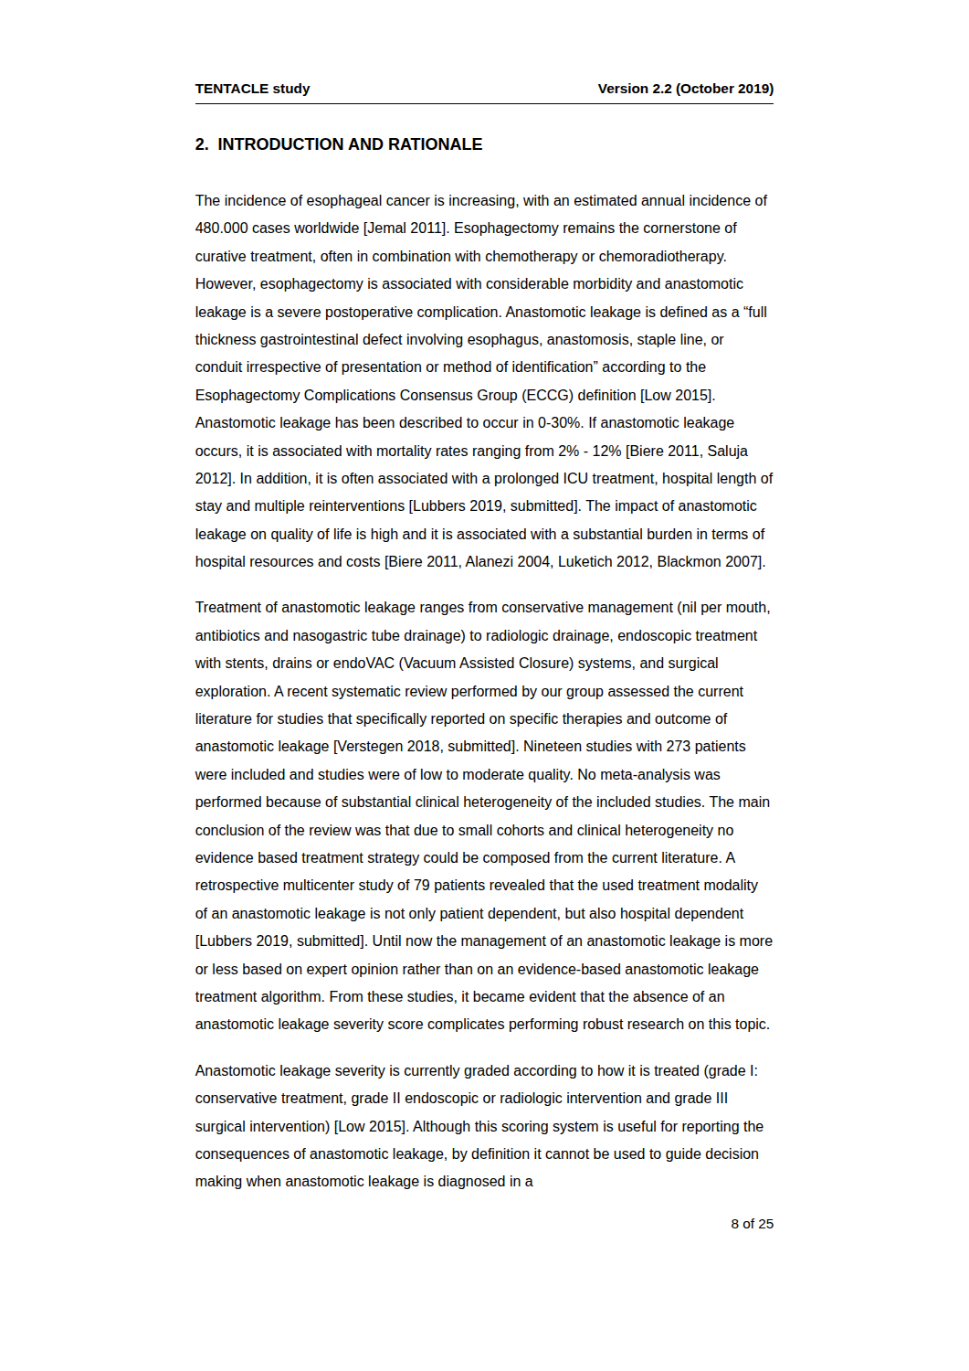TENTACLE study Version 2.2 (October 2019)
2. INTRODUCTION AND RATIONALE
The incidence of esophageal cancer is increasing, with an estimated annual incidence of 480.000 cases worldwide [Jemal 2011]. Esophagectomy remains the cornerstone of curative treatment, often in combination with chemotherapy or chemoradiotherapy. However, esophagectomy is associated with considerable morbidity and anastomotic leakage is a severe postoperative complication. Anastomotic leakage is defined as a “full thickness gastrointestinal defect involving esophagus, anastomosis, staple line, or conduit irrespective of presentation or method of identification” according to the Esophagectomy Complications Consensus Group (ECCG) definition [Low 2015]. Anastomotic leakage has been described to occur in 0-30%. If anastomotic leakage occurs, it is associated with mortality rates ranging from 2% - 12% [Biere 2011, Saluja 2012]. In addition, it is often associated with a prolonged ICU treatment, hospital length of stay and multiple reinterventions [Lubbers 2019, submitted]. The impact of anastomotic leakage on quality of life is high and it is associated with a substantial burden in terms of hospital resources and costs [Biere 2011, Alanezi 2004, Luketich 2012, Blackmon 2007].
Treatment of anastomotic leakage ranges from conservative management (nil per mouth, antibiotics and nasogastric tube drainage) to radiologic drainage, endoscopic treatment with stents, drains or endoVAC (Vacuum Assisted Closure) systems, and surgical exploration. A recent systematic review performed by our group assessed the current literature for studies that specifically reported on specific therapies and outcome of anastomotic leakage [Verstegen 2018, submitted]. Nineteen studies with 273 patients were included and studies were of low to moderate quality. No meta-analysis was performed because of substantial clinical heterogeneity of the included studies. The main conclusion of the review was that due to small cohorts and clinical heterogeneity no evidence based treatment strategy could be composed from the current literature. A retrospective multicenter study of 79 patients revealed that the used treatment modality of an anastomotic leakage is not only patient dependent, but also hospital dependent [Lubbers 2019, submitted]. Until now the management of an anastomotic leakage is more or less based on expert opinion rather than on an evidence-based anastomotic leakage treatment algorithm. From these studies, it became evident that the absence of an anastomotic leakage severity score complicates performing robust research on this topic.
Anastomotic leakage severity is currently graded according to how it is treated (grade I: conservative treatment, grade II endoscopic or radiologic intervention and grade III surgical intervention) [Low 2015]. Although this scoring system is useful for reporting the consequences of anastomotic leakage, by definition it cannot be used to guide decision making when anastomotic leakage is diagnosed in a
8 of 25